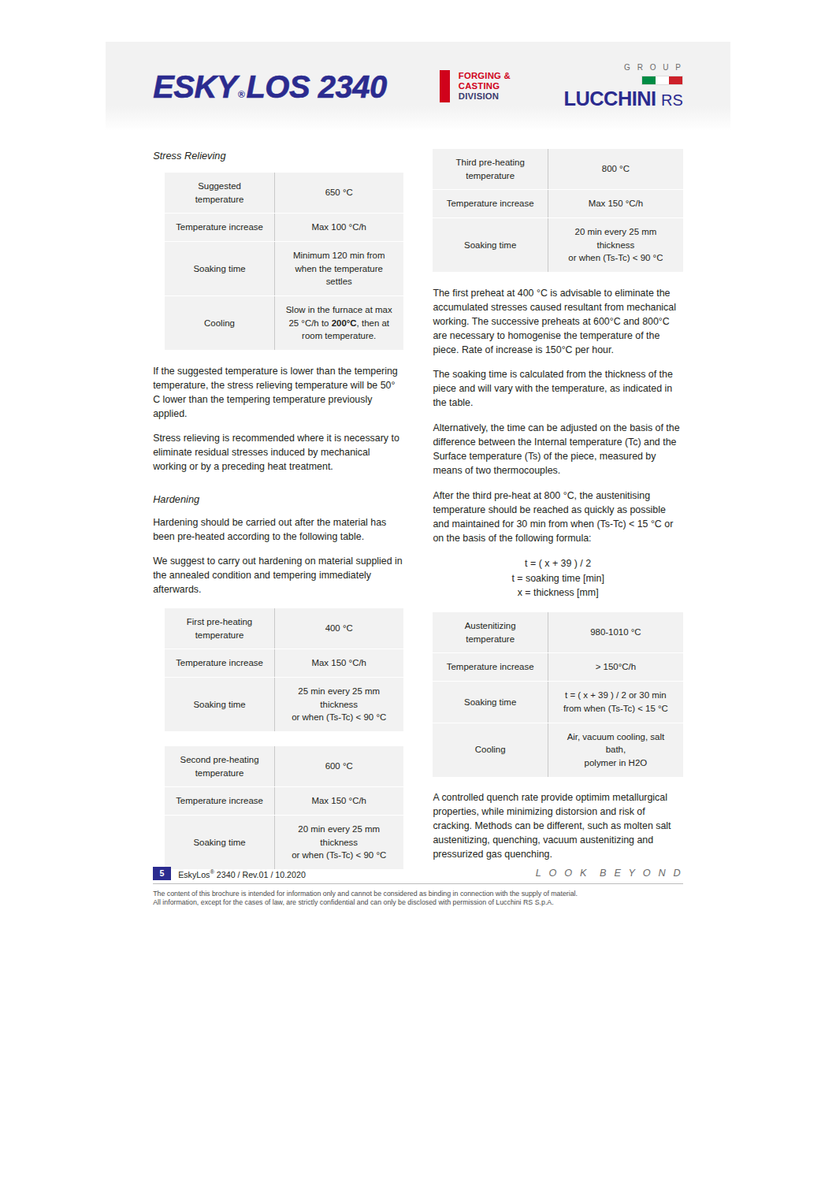ESKY®LOS 2340
FORGING & CASTING DIVISION
G R O U P
LUCCHINI RS
Stress Relieving
| Suggested temperature | 650 °C |
| Temperature increase | Max 100 °C/h |
| Soaking time | Minimum 120 min from when the temperature settles |
| Cooling | Slow in the furnace at max 25 °C/h to 200°C , then at room temperature. |
If the suggested temperature is lower than the tempering temperature, the stress relieving temperature will be 50° C lower than the tempering temperature previously applied.
Stress relieving is recommended where it is necessary to eliminate residual stresses induced by mechanical working or by a preceding heat treatment.
Hardening
Hardening should be carried out after the material has been pre-heated according to the following table.
We suggest to carry out hardening on material supplied in the annealed condition and tempering immediately afterwards.
| First pre-heating temperature | 400 °C |
| Temperature increase | Max 150 °C/h |
| Soaking time | 25 min every 25 mm thickness or when (Ts-Tc) < 90 °C |
| Second pre-heating temperature | 600 °C |
| Temperature increase | Max 150 °C/h |
| Soaking time | 20 min every 25 mm thickness or when (Ts-Tc) < 90 °C |
| Third pre-heating temperature | 800 °C |
| Temperature increase | Max 150 °C/h |
| Soaking time | 20 min every 25 mm thickness or when (Ts-Tc) < 90 °C |
The first preheat at 400 °C is advisable to eliminate the accumulated stresses caused resultant from mechanical working. The successive preheats at 600°C and 800°C are necessary to homogenise the temperature of the piece. Rate of increase is 150°C per hour.
The soaking time is calculated from the thickness of the piece and will vary with the temperature, as indicated in the table.
Alternatively, the time can be adjusted on the basis of the difference between the Internal temperature (Tc) and the Surface temperature (Ts) of the piece, measured by means of two thermocouples.
After the third pre-heat at 800 °C, the austenitising temperature should be reached as quickly as possible and maintained for 30 min from when (Ts-Tc) < 15 °C or on the basis of the following formula:
t = ( x + 39 ) / 2
t = soaking time [min]
x = thickness [mm]
| Austenitizing temperature | 980-1010 °C |
| Temperature increase | > 150°C/h |
| Soaking time | t = ( x + 39 ) / 2 or 30 min from when (Ts-Tc) < 15 °C |
| Cooling | Air, vacuum cooling, salt bath, polymer in H2O |
A controlled quench rate provide optimim metallurgical properties, while minimizing distorsion and risk of cracking. Methods can be different, such as molten salt austenitizing, quenching, vacuum austenitizing and pressurized gas quenching.
5 EskyLos® 2340 / Rev.01 / 10.2020
L O O K B E Y O N D
The content of this brochure is intended for information only and cannot be considered as binding in connection with the supply of material.
All information, except for the cases of law, are strictly confidential and can only be disclosed with permission of Lucchini RS S.p.A.